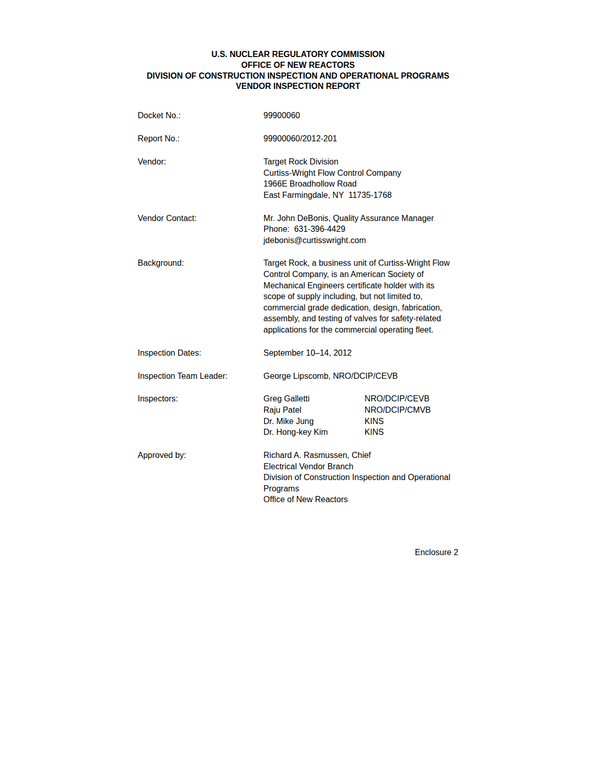U.S. NUCLEAR REGULATORY COMMISSION
OFFICE OF NEW REACTORS
DIVISION OF CONSTRUCTION INSPECTION AND OPERATIONAL PROGRAMS
VENDOR INSPECTION REPORT
| Docket No.: | 99900060 |
| Report No.: | 99900060/2012-201 |
| Vendor: | Target Rock Division Curtiss-Wright Flow Control Company 1966E Broadhollow Road East Farmingdale, NY 11735-1768 |
| Vendor Contact: | Mr. John DeBonis, Quality Assurance Manager Phone: 631-396-4429 jdebonis@curtisswright.com |
| Background: | Target Rock, a business unit of Curtiss-Wright Flow Control Company, is an American Society of Mechanical Engineers certificate holder with its scope of supply including, but not limited to, commercial grade dedication, design, fabrication, assembly, and testing of valves for safety-related applications for the commercial operating fleet. |
| Inspection Dates: | September 10–14, 2012 |
| Inspection Team Leader: | George Lipscomb, NRO/DCIP/CEVB |
| Inspectors: | Greg Galletti NRO/DCIP/CEVB Raju Patel NRO/DCIP/CMVB Dr. Mike Jung KINS Dr. Hong-key Kim KINS |
| Approved by: | Richard A. Rasmussen, Chief Electrical Vendor Branch Division of Construction Inspection and Operational Programs Office of New Reactors |
Enclosure 2